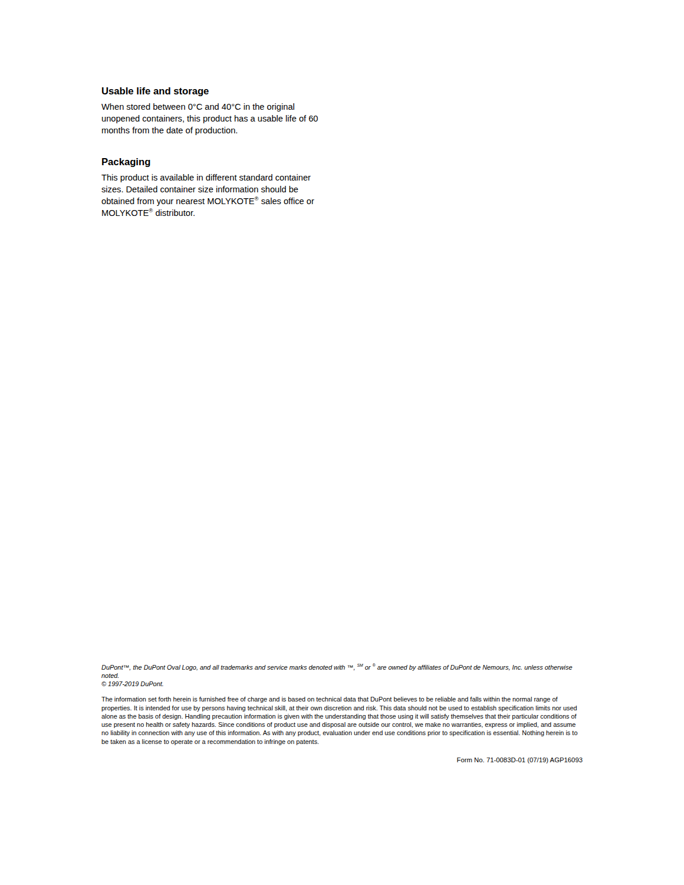Usable life and storage
When stored between 0°C and 40°C in the original unopened containers, this product has a usable life of 60 months from the date of production.
Packaging
This product is available in different standard container sizes. Detailed container size information should be obtained from your nearest MOLYKOTE® sales office or MOLYKOTE® distributor.
DuPont™, the DuPont Oval Logo, and all trademarks and service marks denoted with ™, SM or ® are owned by affiliates of DuPont de Nemours, Inc. unless otherwise noted.
© 1997-2019 DuPont.
The information set forth herein is furnished free of charge and is based on technical data that DuPont believes to be reliable and falls within the normal range of properties. It is intended for use by persons having technical skill, at their own discretion and risk. This data should not be used to establish specification limits nor used alone as the basis of design. Handling precaution information is given with the understanding that those using it will satisfy themselves that their particular conditions of use present no health or safety hazards. Since conditions of product use and disposal are outside our control, we make no warranties, express or implied, and assume no liability in connection with any use of this information. As with any product, evaluation under end use conditions prior to specification is essential. Nothing herein is to be taken as a license to operate or a recommendation to infringe on patents.
Form No. 71-0083D-01 (07/19) AGP16093